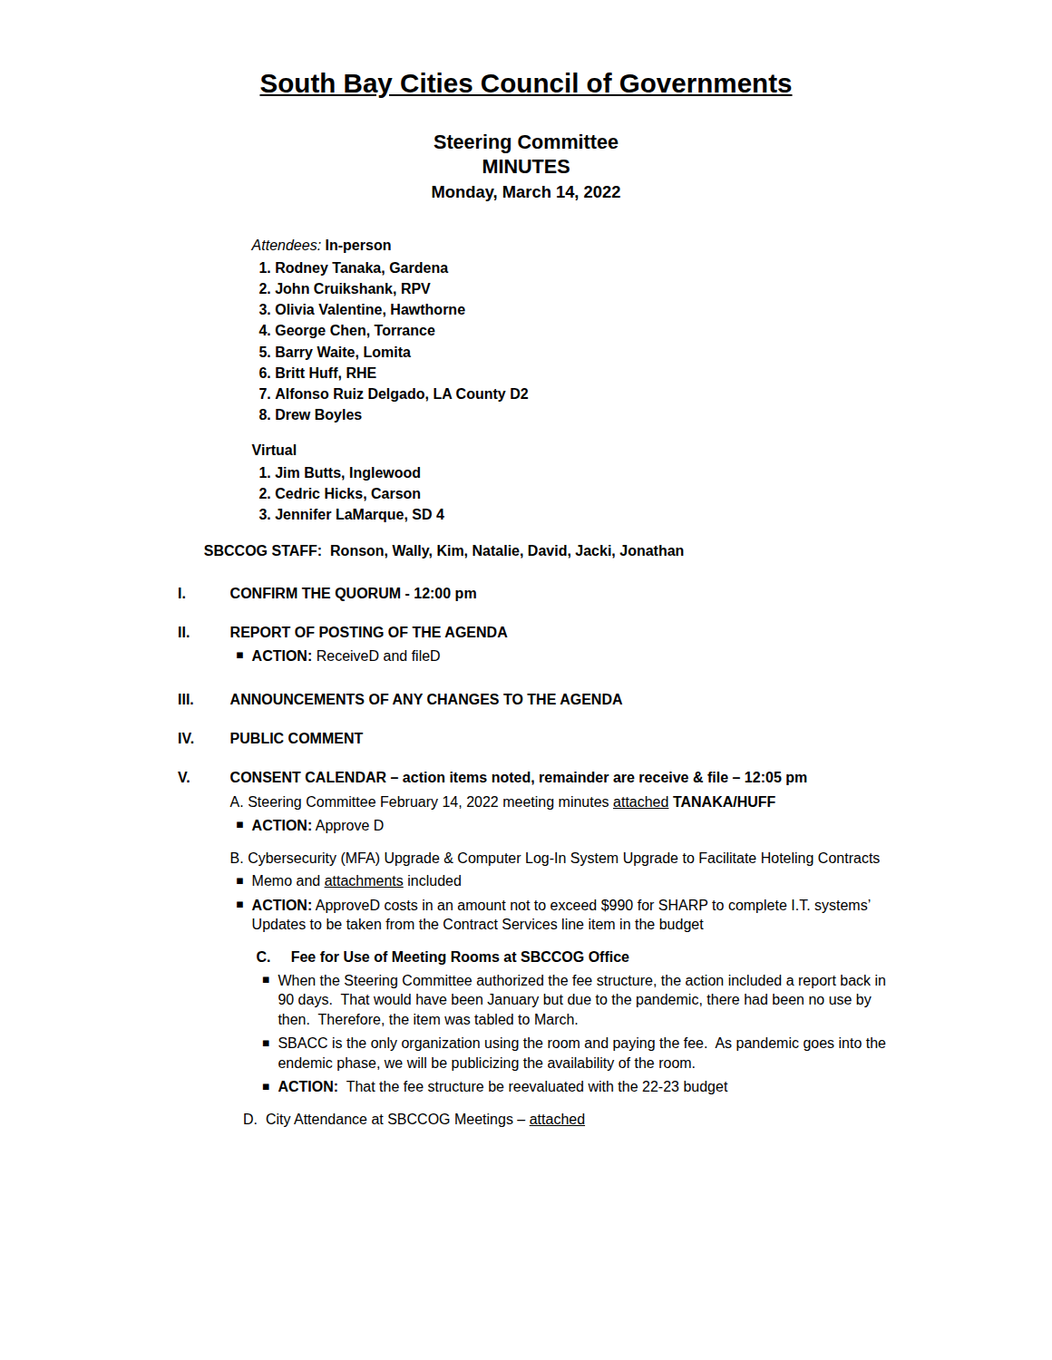South Bay Cities Council of Governments
Steering Committee
MINUTES
Monday, March 14, 2022
Attendees: In-person
Rodney Tanaka, Gardena
John Cruikshank, RPV
Olivia Valentine, Hawthorne
George Chen, Torrance
Barry Waite, Lomita
Britt Huff, RHE
Alfonso Ruiz Delgado, LA County D2
Drew Boyles
Virtual
Jim Butts, Inglewood
Cedric Hicks, Carson
Jennifer LaMarque, SD 4
SBCCOG STAFF: Ronson, Wally, Kim, Natalie, David, Jacki, Jonathan
I.
CONFIRM THE QUORUM - 12:00 pm
II.
REPORT OF POSTING OF THE AGENDA
ACTION: ReceiveD and fileD
III.
ANNOUNCEMENTS OF ANY CHANGES TO THE AGENDA
IV.
PUBLIC COMMENT
V.
CONSENT CALENDAR – action items noted, remainder are receive & file – 12:05 pm
A. Steering Committee February 14, 2022 meeting minutes attached TANAKA/HUFF
ACTION: Approve D
B. Cybersecurity (MFA) Upgrade & Computer Log-In System Upgrade to Facilitate Hoteling Contracts
Memo and attachments included
ACTION: ApproveD costs in an amount not to exceed $990 for SHARP to complete I.T. systems’ Updates to be taken from the Contract Services line item in the budget
C. Fee for Use of Meeting Rooms at SBCCOG Office
When the Steering Committee authorized the fee structure, the action included a report back in 90 days. That would have been January but due to the pandemic, there had been no use by then. Therefore, the item was tabled to March.
SBACC is the only organization using the room and paying the fee. As pandemic goes into the endemic phase, we will be publicizing the availability of the room.
ACTION: That the fee structure be reevaluated with the 22-23 budget
D. City Attendance at SBCCOG Meetings – attached